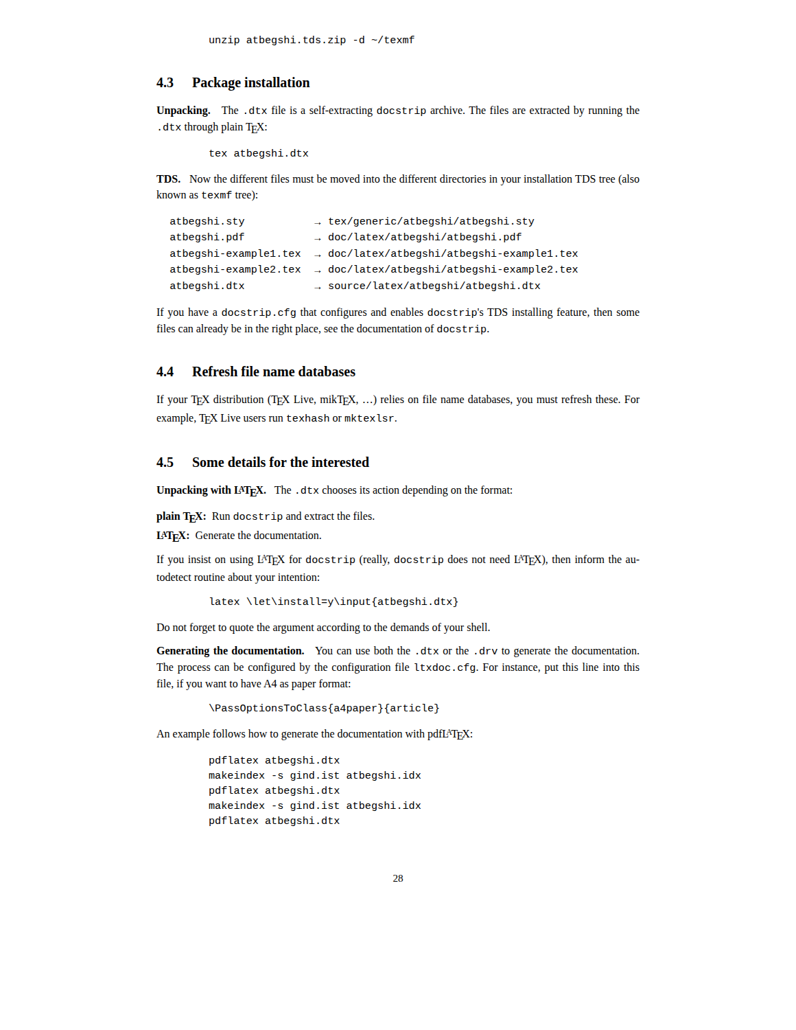unzip atbegshi.tds.zip -d ~/texmf
4.3 Package installation
Unpacking. The .dtx file is a self-extracting docstrip archive. The files are extracted by running the .dtx through plain TEX:
    tex atbegshi.dtx
TDS. Now the different files must be moved into the different directories in your installation TDS tree (also known as texmf tree):
| atbegshi.sty | → | tex/generic/atbegshi/atbegshi.sty |
| atbegshi.pdf | → | doc/latex/atbegshi/atbegshi.pdf |
| atbegshi-example1.tex | → | doc/latex/atbegshi/atbegshi-example1.tex |
| atbegshi-example2.tex | → | doc/latex/atbegshi/atbegshi-example2.tex |
| atbegshi.dtx | → | source/latex/atbegshi/atbegshi.dtx |
If you have a docstrip.cfg that configures and enables docstrip's TDS installing feature, then some files can already be in the right place, see the documentation of docstrip.
4.4 Refresh file name databases
If your TEX distribution (TEX Live, mikTEX, …) relies on file name databases, you must refresh these. For example, TEX Live users run texhash or mktexlsr.
4.5 Some details for the interested
Unpacking with LATEX. The .dtx chooses its action depending on the format:
plain TEX:
Run docstrip and extract the files.
LATEX:
Generate the documentation.
If you insist on using LATEX for docstrip (really, docstrip does not need LATEX), then inform the autodetect routine about your intention:
    latex \let\install=y\input{atbegshi.dtx}
Do not forget to quote the argument according to the demands of your shell.
Generating the documentation. You can use both the .dtx or the .drv to generate the documentation. The process can be configured by the configuration file ltxdoc.cfg. For instance, put this line into this file, if you want to have A4 as paper format:
    \PassOptionsToClass{a4paper}{article}
An example follows how to generate the documentation with pdfLATEX:
    pdflatex atbegshi.dtx
    makeindex -s gind.ist atbegshi.idx
    pdflatex atbegshi.dtx
    makeindex -s gind.ist atbegshi.idx
    pdflatex atbegshi.dtx
28